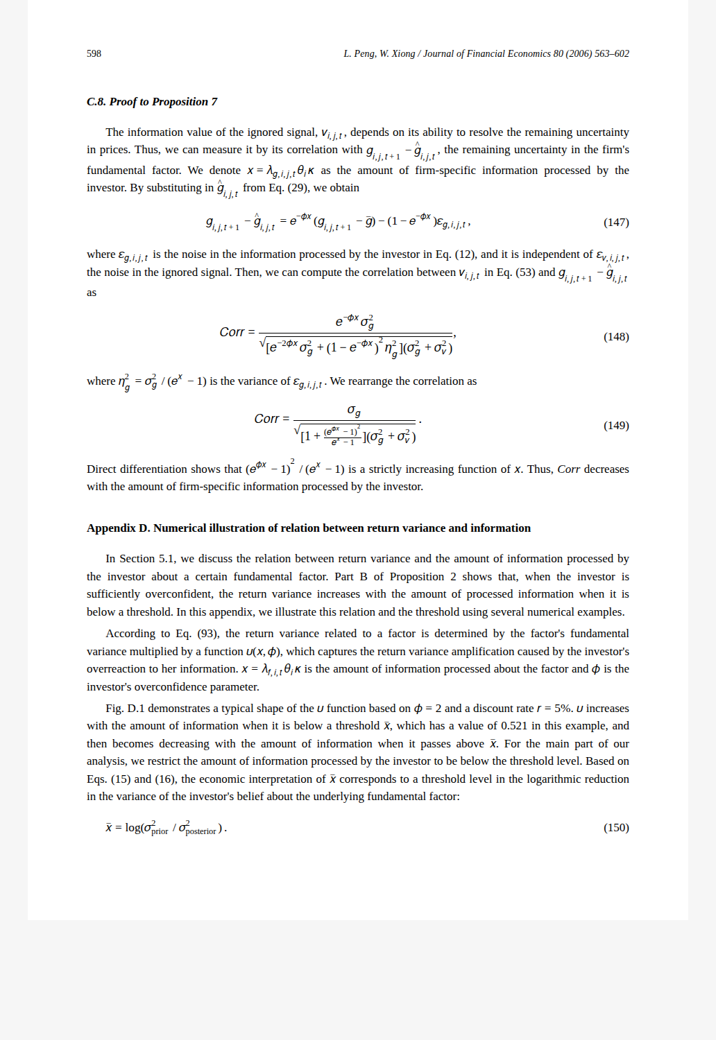598 L. Peng, W. Xiong / Journal of Financial Economics 80 (2006) 563–602
C.8. Proof to Proposition 7
The information value of the ignored signal, vi,j,t, depends on its ability to resolve the remaining uncertainty in prices. Thus, we can measure it by its correlation with gi,j,t+1−g^i,j,t, the remaining uncertainty in the firm's fundamental factor. We denote x=λg,i,j,tθiκ as the amount of firm-specific information processed by the investor. By substituting in g^i,j,t from Eq. (29), we obtain
gi,j,t+1 − g^i,j,t = e−ϕx ( gi,j,t+1 − g¯ ) − (1−e−ϕx) εg,i,j,t ,
(147)
where εg,i,j,t is the noise in the information processed by the investor in Eq. (12), and it is independent of εv,i,j,t, the noise in the ignored signal. Then, we can compute the correlation between vi,j,t in Eq. (53) and gi,j,t+1−g^i,j,t as
Corr = e−ϕxσg2 [ e−2ϕx σg2 + (1−e−ϕx)2 ηg2 ] (σg2+σv2) ,
(148)
where ηg2=σg2/(ex−1) is the variance of εg,i,j,t. We rearrange the correlation as
Corr = σg [1+ (eϕx−1)2 ex−1 ] (σg2+σv2) .
(149)
Direct differentiation shows that (eϕx−1)2/(ex−1) is a strictly increasing function of x. Thus, Corr decreases with the amount of firm-specific information processed by the investor.
Appendix D. Numerical illustration of relation between return variance and information
In Section 5.1, we discuss the relation between return variance and the amount of information processed by the investor about a certain fundamental factor. Part B of Proposition 2 shows that, when the investor is sufficiently overconfident, the return variance increases with the amount of processed information when it is below a threshold. In this appendix, we illustrate this relation and the threshold using several numerical examples.
According to Eq. (93), the return variance related to a factor is determined by the factor's fundamental variance multiplied by a function υ(x,ϕ), which captures the return variance amplification caused by the investor's overreaction to her information. x=λf,i,tθiκ is the amount of information processed about the factor and ϕ is the investor's overconfidence parameter.
Fig. D.1 demonstrates a typical shape of the υ function based on ϕ=2 and a discount rate r=5%. υ increases with the amount of information when it is below a threshold x¯, which has a value of 0.521 in this example, and then becomes decreasing with the amount of information when it passes above x¯. For the main part of our analysis, we restrict the amount of information processed by the investor to be below the threshold level. Based on Eqs. (15) and (16), the economic interpretation of x¯ corresponds to a threshold level in the logarithmic reduction in the variance of the investor's belief about the underlying fundamental factor:
x¯ = log ( σprior2 / σposterior2 ) .
(150)